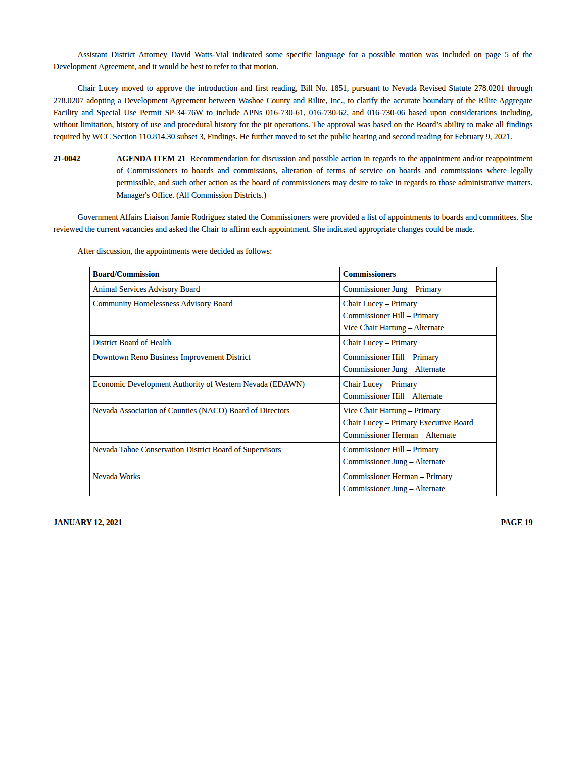Assistant District Attorney David Watts-Vial indicated some specific language for a possible motion was included on page 5 of the Development Agreement, and it would be best to refer to that motion.
Chair Lucey moved to approve the introduction and first reading, Bill No. 1851, pursuant to Nevada Revised Statute 278.0201 through 278.0207 adopting a Development Agreement between Washoe County and Rilite, Inc., to clarify the accurate boundary of the Rilite Aggregate Facility and Special Use Permit SP-34-76W to include APNs 016-730-61, 016-730-62, and 016-730-06 based upon considerations including, without limitation, history of use and procedural history for the pit operations. The approval was based on the Board’s ability to make all findings required by WCC Section 110.814.30 subset 3, Findings. He further moved to set the public hearing and second reading for February 9, 2021.
21-0042
AGENDA ITEM 21 Recommendation for discussion and possible action in regards to the appointment and/or reappointment of Commissioners to boards and commissions, alteration of terms of service on boards and commissions where legally permissible, and such other action as the board of commissioners may desire to take in regards to those administrative matters. Manager's Office. (All Commission Districts.)
Government Affairs Liaison Jamie Rodriguez stated the Commissioners were provided a list of appointments to boards and committees. She reviewed the current vacancies and asked the Chair to affirm each appointment. She indicated appropriate changes could be made.
After discussion, the appointments were decided as follows:
| Board/Commission | Commissioners |
| --- | --- |
| Animal Services Advisory Board | Commissioner Jung – Primary |
| Community Homelessness Advisory Board | Chair Lucey – Primary Commissioner Hill – Primary Vice Chair Hartung – Alternate |
| District Board of Health | Chair Lucey – Primary |
| Downtown Reno Business Improvement District | Commissioner Hill – Primary Commissioner Jung – Alternate |
| Economic Development Authority of Western Nevada (EDAWN) | Chair Lucey – Primary Commissioner Hill – Alternate |
| Nevada Association of Counties (NACO) Board of Directors | Vice Chair Hartung – Primary Chair Lucey – Primary Executive Board Commissioner Herman – Alternate |
| Nevada Tahoe Conservation District Board of Supervisors | Commissioner Hill – Primary Commissioner Jung – Alternate |
| Nevada Works | Commissioner Herman – Primary Commissioner Jung – Alternate |
JANUARY 12, 2021 PAGE 19